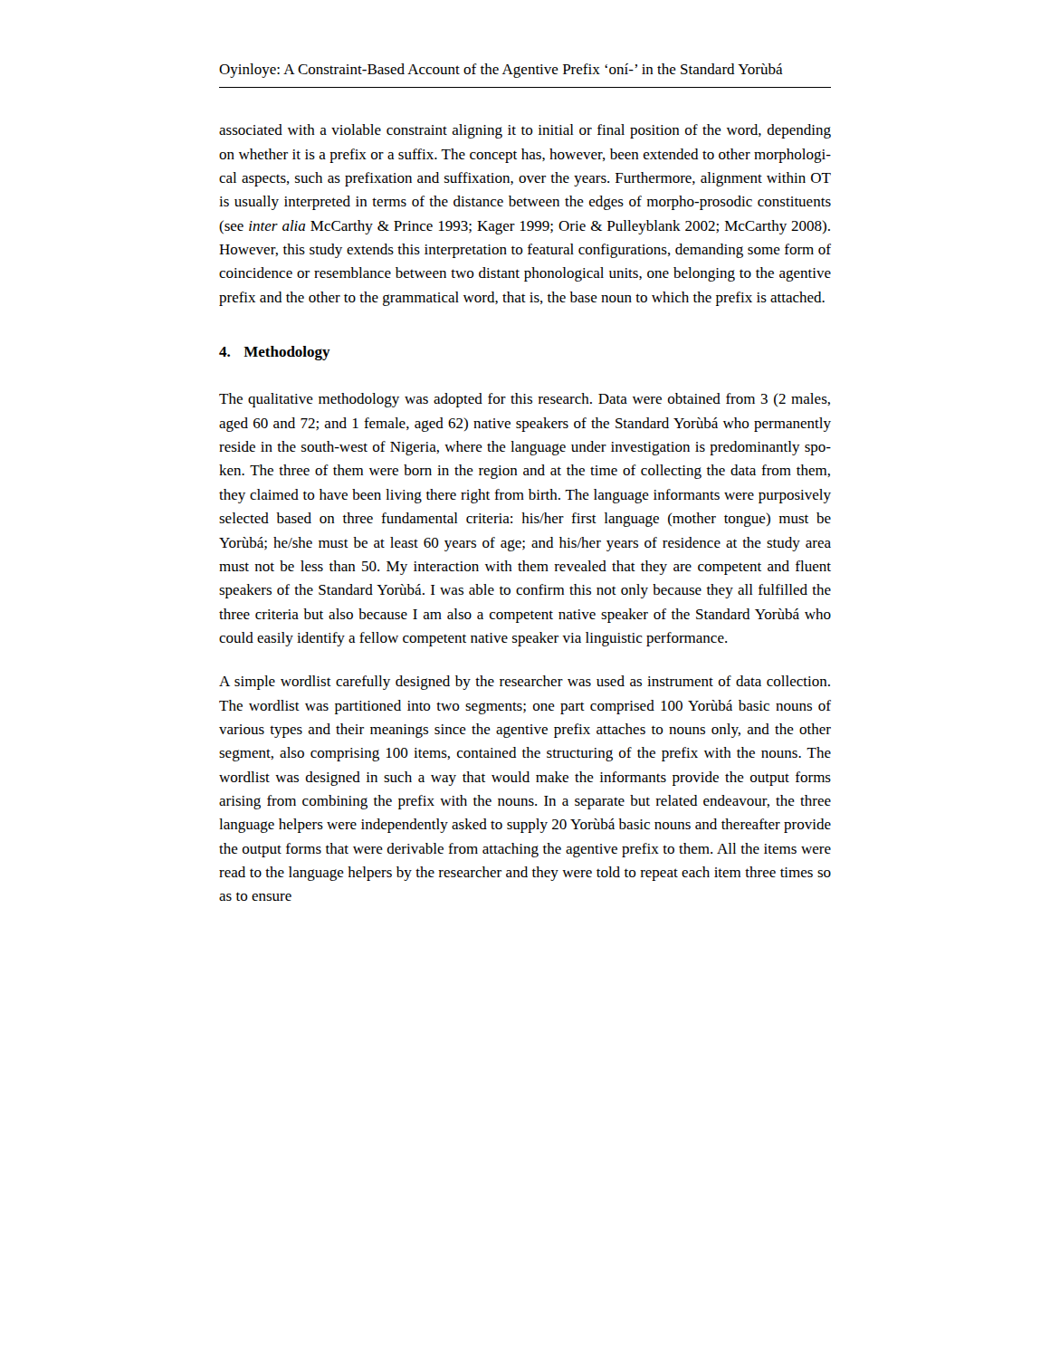Oyinloye: A Constraint-Based Account of the Agentive Prefix ‘oní-’ in the Standard Yorùbá
associated with a violable constraint aligning it to initial or final position of the word, depending on whether it is a prefix or a suffix. The concept has, however, been extended to other morphological aspects, such as prefixation and suffixation, over the years. Furthermore, alignment within OT is usually interpreted in terms of the distance between the edges of morpho-prosodic constituents (see inter alia McCarthy & Prince 1993; Kager 1999; Orie & Pulleyblank 2002; McCarthy 2008). However, this study extends this interpretation to featural configurations, demanding some form of coincidence or resemblance between two distant phonological units, one belonging to the agentive prefix and the other to the grammatical word, that is, the base noun to which the prefix is attached.
4. Methodology
The qualitative methodology was adopted for this research. Data were obtained from 3 (2 males, aged 60 and 72; and 1 female, aged 62) native speakers of the Standard Yorùbá who permanently reside in the south-west of Nigeria, where the language under investigation is predominantly spoken. The three of them were born in the region and at the time of collecting the data from them, they claimed to have been living there right from birth. The language informants were purposively selected based on three fundamental criteria: his/her first language (mother tongue) must be Yorùbá; he/she must be at least 60 years of age; and his/her years of residence at the study area must not be less than 50. My interaction with them revealed that they are competent and fluent speakers of the Standard Yorùbá. I was able to confirm this not only because they all fulfilled the three criteria but also because I am also a competent native speaker of the Standard Yorùbá who could easily identify a fellow competent native speaker via linguistic performance.
A simple wordlist carefully designed by the researcher was used as instrument of data collection. The wordlist was partitioned into two segments; one part comprised 100 Yorùbá basic nouns of various types and their meanings since the agentive prefix attaches to nouns only, and the other segment, also comprising 100 items, contained the structuring of the prefix with the nouns. The wordlist was designed in such a way that would make the informants provide the output forms arising from combining the prefix with the nouns. In a separate but related endeavour, the three language helpers were independently asked to supply 20 Yorùbá basic nouns and thereafter provide the output forms that were derivable from attaching the agentive prefix to them. All the items were read to the language helpers by the researcher and they were told to repeat each item three times so as to ensure